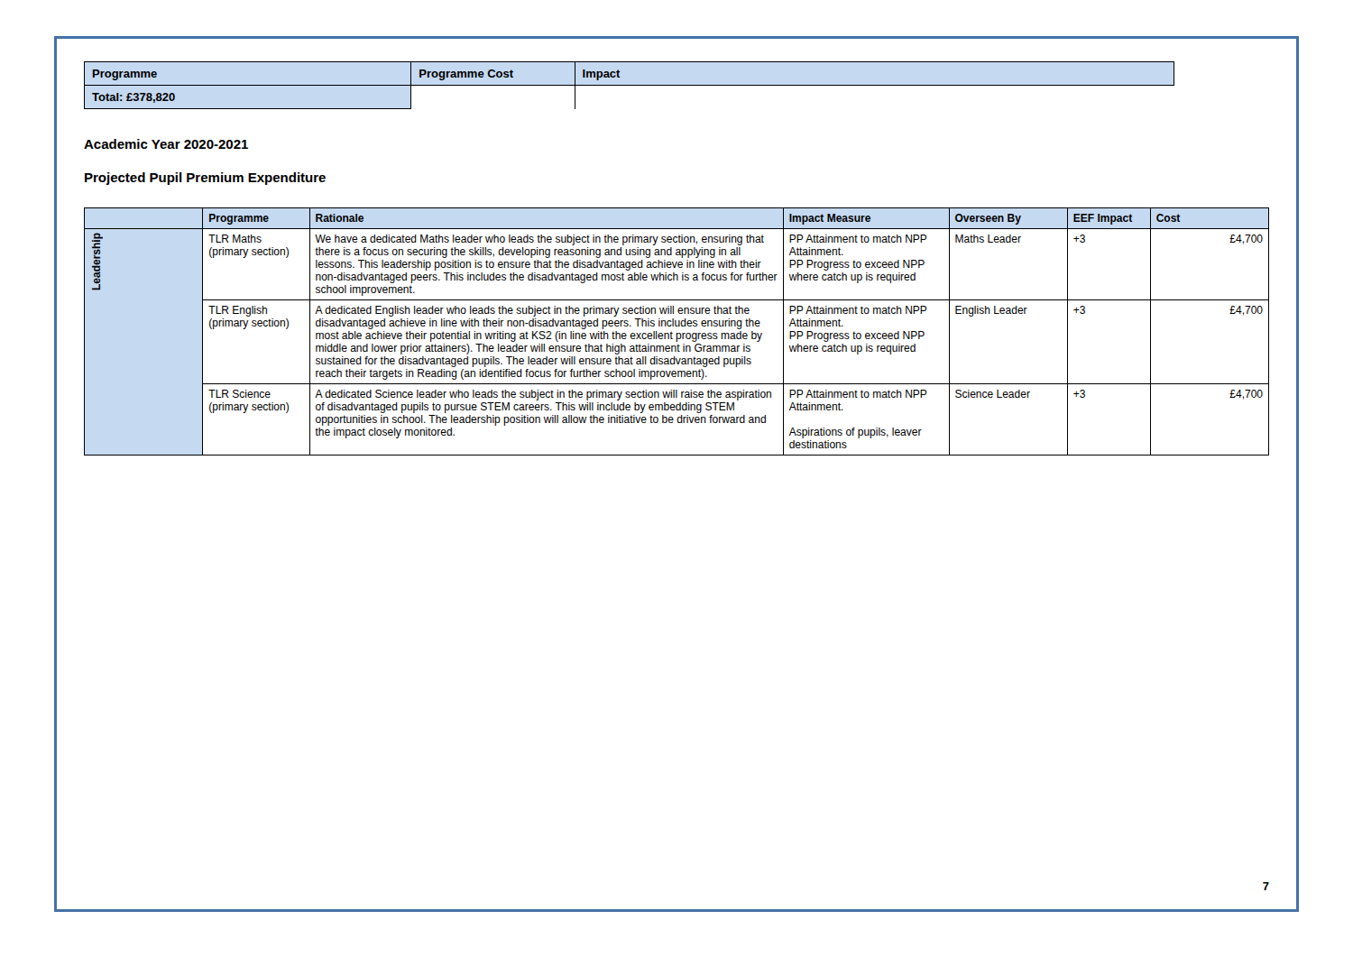| Programme | Programme Cost | Impact |
| --- | --- | --- |
| Total: £378,820 | | |
Academic Year 2020-2021
Projected Pupil Premium Expenditure
| | Programme | Rationale | Impact Measure | Overseen By | EEF Impact | Cost |
| --- | --- | --- | --- | --- | --- | --- |
| Leadership | TLR Maths (primary section) | We have a dedicated Maths leader who leads the subject in the primary section, ensuring that there is a focus on securing the skills, developing reasoning and using and applying in all lessons. This leadership position is to ensure that the disadvantaged achieve in line with their non-disadvantaged peers. This includes the disadvantaged most able which is a focus for further school improvement. | PP Attainment to match NPP Attainment. PP Progress to exceed NPP where catch up is required | Maths Leader | +3 | £4,700 |
| TLR English (primary section) | A dedicated English leader who leads the subject in the primary section will ensure that the disadvantaged achieve in line with their non-disadvantaged peers. This includes ensuring the most able achieve their potential in writing at KS2 (in line with the excellent progress made by middle and lower prior attainers). The leader will ensure that high attainment in Grammar is sustained for the disadvantaged pupils. The leader will ensure that all disadvantaged pupils reach their targets in Reading (an identified focus for further school improvement). | PP Attainment to match NPP Attainment. PP Progress to exceed NPP where catch up is required | English Leader | +3 | £4,700 |
| TLR Science (primary section) | A dedicated Science leader who leads the subject in the primary section will raise the aspiration of disadvantaged pupils to pursue STEM careers. This will include by embedding STEM opportunities in school. The leadership position will allow the initiative to be driven forward and the impact closely monitored. | PP Attainment to match NPP Attainment. Aspirations of pupils, leaver destinations | Science Leader | +3 | £4,700 |
7